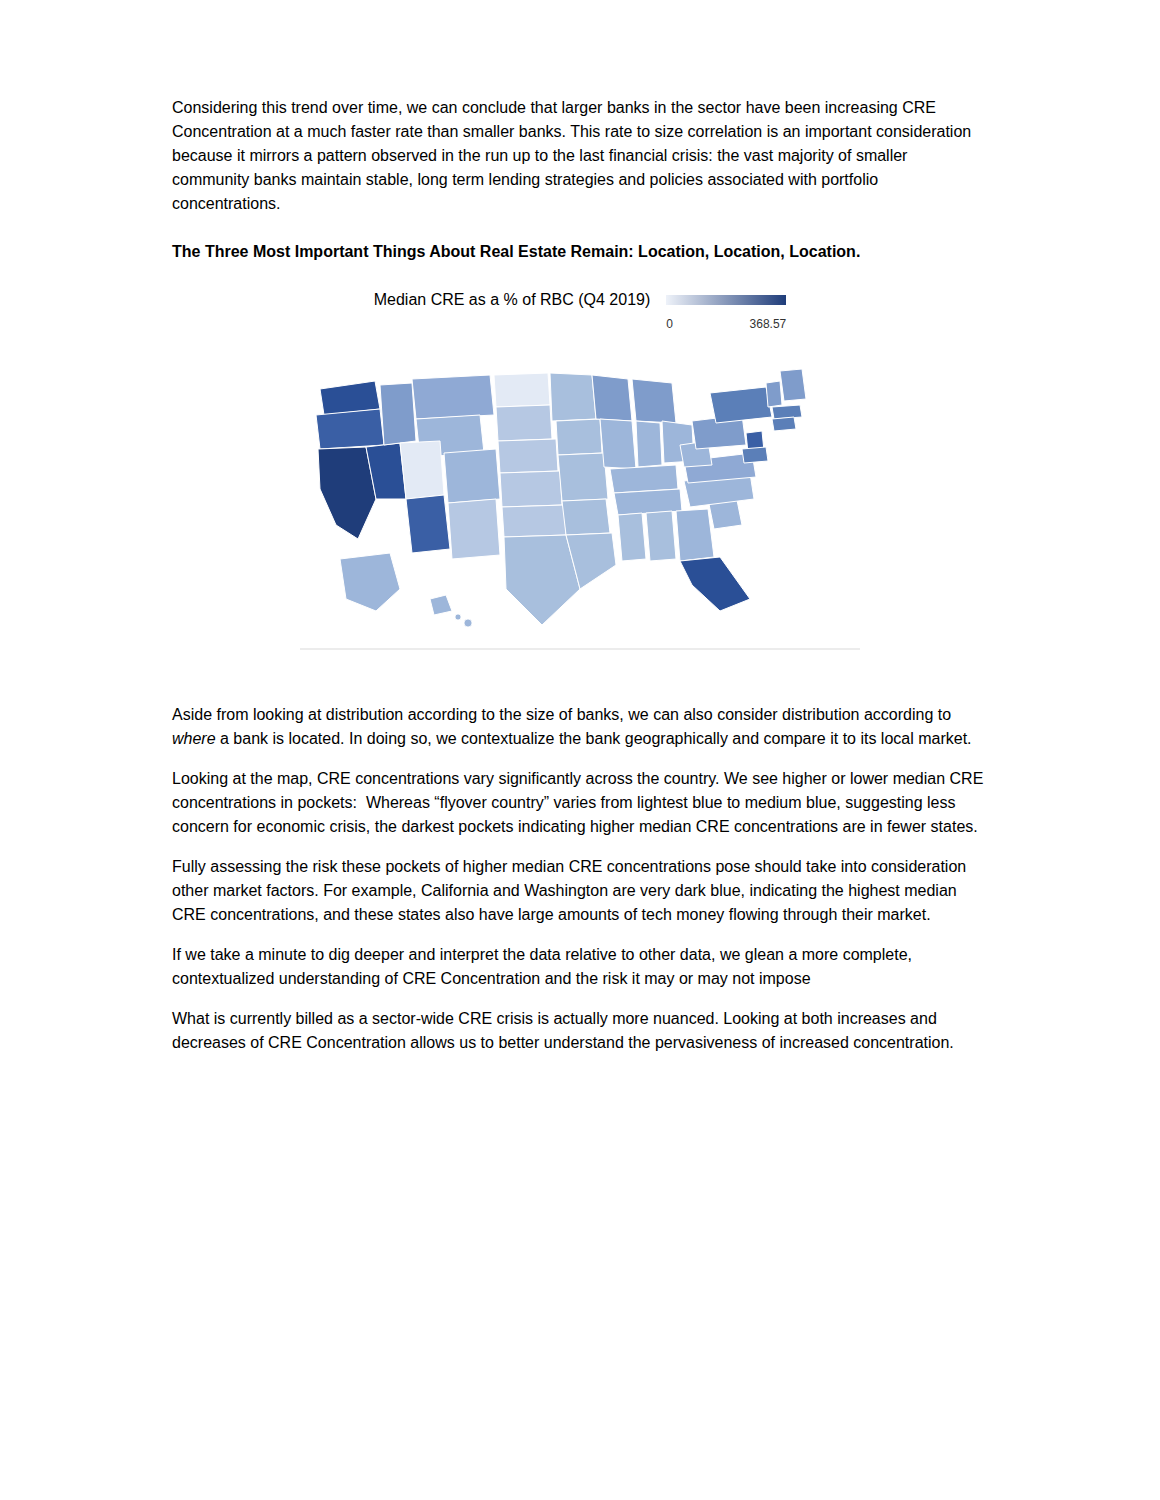Considering this trend over time, we can conclude that larger banks in the sector have been increasing CRE Concentration at a much faster rate than smaller banks. This rate to size correlation is an important consideration because it mirrors a pattern observed in the run up to the last financial crisis: the vast majority of smaller community banks maintain stable, long term lending strategies and policies associated with portfolio concentrations.
The Three Most Important Things About Real Estate Remain: Location, Location, Location.
Median CRE as a % of RBC (Q4 2019)
Median CRE as a % of RBC (Q4 2019) 0368.57
Median CRE as a % of RBC (Q4 2019) by state United States choropleth map. Shading from light blue (0) to dark blue (368.57). Western coastal states and Florida show the darkest shading.
Aside from looking at distribution according to the size of banks, we can also consider distribution according to where a bank is located. In doing so, we contextualize the bank geographically and compare it to its local market.
Looking at the map, CRE concentrations vary significantly across the country. We see higher or lower median CRE concentrations in pockets: Whereas “flyover country” varies from lightest blue to medium blue, suggesting less concern for economic crisis, the darkest pockets indicating higher median CRE concentrations are in fewer states.
Fully assessing the risk these pockets of higher median CRE concentrations pose should take into consideration other market factors. For example, California and Washington are very dark blue, indicating the highest median CRE concentrations, and these states also have large amounts of tech money flowing through their market.
If we take a minute to dig deeper and interpret the data relative to other data, we glean a more complete, contextualized understanding of CRE Concentration and the risk it may or may not impose
What is currently billed as a sector-wide CRE crisis is actually more nuanced. Looking at both increases and decreases of CRE Concentration allows us to better understand the pervasiveness of increased concentration.